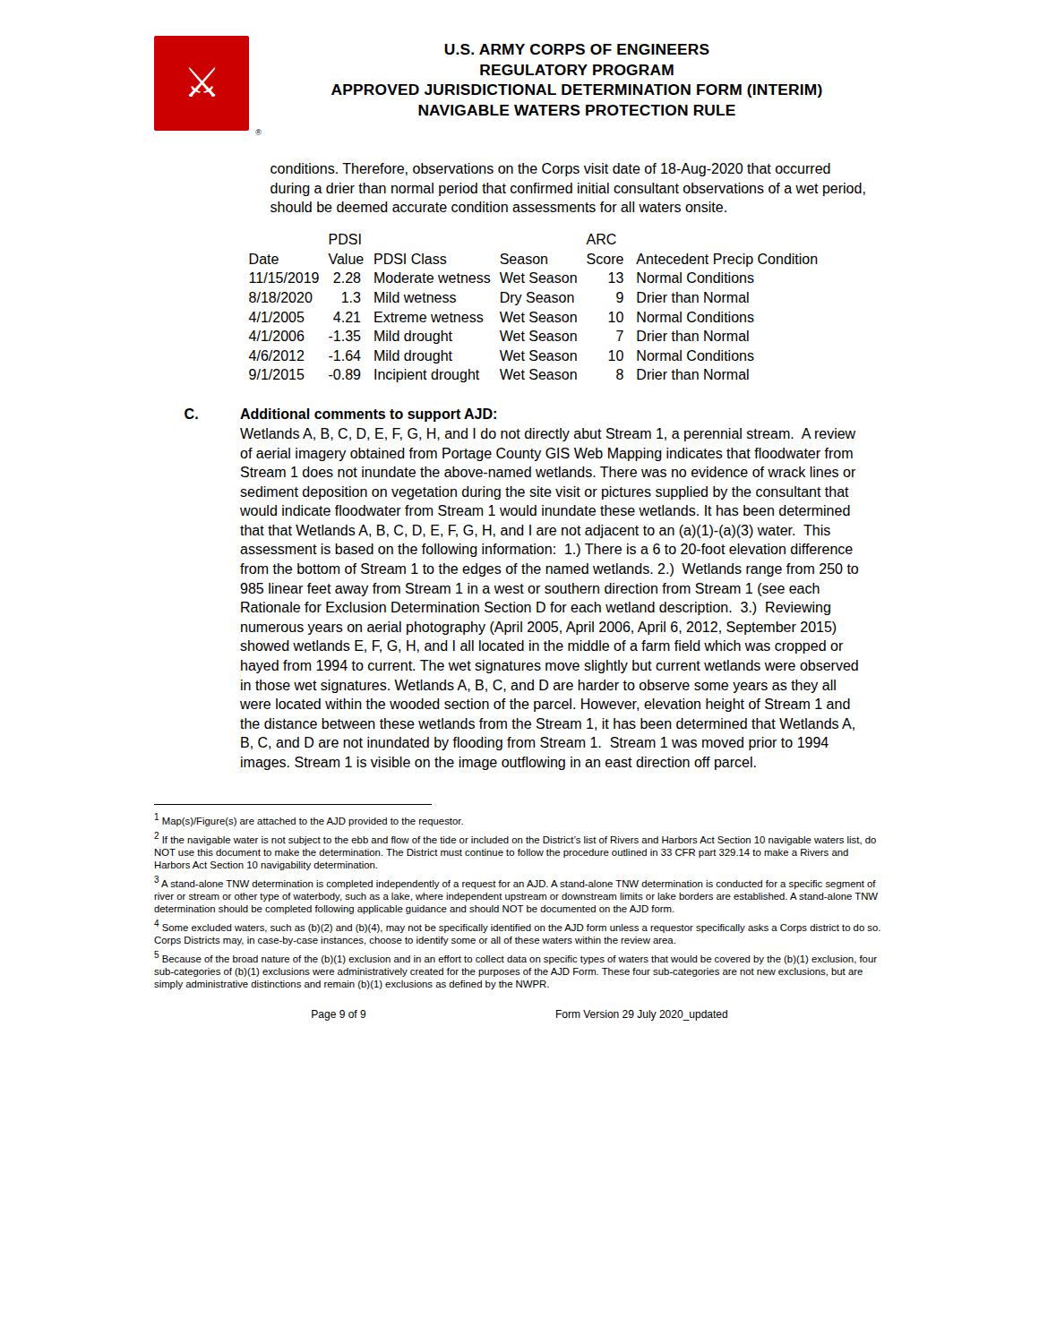⚔
®
U.S. ARMY CORPS OF ENGINEERS
REGULATORY PROGRAM
APPROVED JURISDICTIONAL DETERMINATION FORM (INTERIM)
NAVIGABLE WATERS PROTECTION RULE
conditions. Therefore, observations on the Corps visit date of 18-Aug-2020 that occurred during a drier than normal period that confirmed initial consultant observations of a wet period, should be deemed accurate condition assessments for all waters onsite.
| | PDSI | | | ARC | |
| --- | --- | --- | --- | --- | --- |
| Date | Value | PDSI Class | Season | Score | Antecedent Precip Condition |
| 11/15/2019 | 2.28 | Moderate wetness | Wet Season | 13 | Normal Conditions |
| 8/18/2020 | 1.3 | Mild wetness | Dry Season | 9 | Drier than Normal |
| 4/1/2005 | 4.21 | Extreme wetness | Wet Season | 10 | Normal Conditions |
| 4/1/2006 | -1.35 | Mild drought | Wet Season | 7 | Drier than Normal |
| 4/6/2012 | -1.64 | Mild drought | Wet Season | 10 | Normal Conditions |
| 9/1/2015 | -0.89 | Incipient drought | Wet Season | 8 | Drier than Normal |
C.
Additional comments to support AJD:
Wetlands A, B, C, D, E, F, G, H, and I do not directly abut Stream 1, a perennial stream. A review of aerial imagery obtained from Portage County GIS Web Mapping indicates that floodwater from Stream 1 does not inundate the above-named wetlands. There was no evidence of wrack lines or sediment deposition on vegetation during the site visit or pictures supplied by the consultant that would indicate floodwater from Stream 1 would inundate these wetlands. It has been determined that that Wetlands A, B, C, D, E, F, G, H, and I are not adjacent to an (a)(1)-(a)(3) water. This assessment is based on the following information: 1.) There is a 6 to 20-foot elevation difference from the bottom of Stream 1 to the edges of the named wetlands. 2.) Wetlands range from 250 to 985 linear feet away from Stream 1 in a west or southern direction from Stream 1 (see each Rationale for Exclusion Determination Section D for each wetland description. 3.) Reviewing numerous years on aerial photography (April 2005, April 2006, April 6, 2012, September 2015) showed wetlands E, F, G, H, and I all located in the middle of a farm field which was cropped or hayed from 1994 to current. The wet signatures move slightly but current wetlands were observed in those wet signatures. Wetlands A, B, C, and D are harder to observe some years as they all were located within the wooded section of the parcel. However, elevation height of Stream 1 and the distance between these wetlands from the Stream 1, it has been determined that Wetlands A, B, C, and D are not inundated by flooding from Stream 1. Stream 1 was moved prior to 1994 images. Stream 1 is visible on the image outflowing in an east direction off parcel.
1 Map(s)/Figure(s) are attached to the AJD provided to the requestor.
2 If the navigable water is not subject to the ebb and flow of the tide or included on the District’s list of Rivers and Harbors Act Section 10 navigable waters list, do NOT use this document to make the determination. The District must continue to follow the procedure outlined in 33 CFR part 329.14 to make a Rivers and Harbors Act Section 10 navigability determination.
3 A stand-alone TNW determination is completed independently of a request for an AJD. A stand-alone TNW determination is conducted for a specific segment of river or stream or other type of waterbody, such as a lake, where independent upstream or downstream limits or lake borders are established. A stand-alone TNW determination should be completed following applicable guidance and should NOT be documented on the AJD form.
4 Some excluded waters, such as (b)(2) and (b)(4), may not be specifically identified on the AJD form unless a requestor specifically asks a Corps district to do so. Corps Districts may, in case-by-case instances, choose to identify some or all of these waters within the review area.
5 Because of the broad nature of the (b)(1) exclusion and in an effort to collect data on specific types of waters that would be covered by the (b)(1) exclusion, four sub-categories of (b)(1) exclusions were administratively created for the purposes of the AJD Form. These four sub-categories are not new exclusions, but are simply administrative distinctions and remain (b)(1) exclusions as defined by the NWPR.
Page 9 of 9
Form Version 29 July 2020_updated